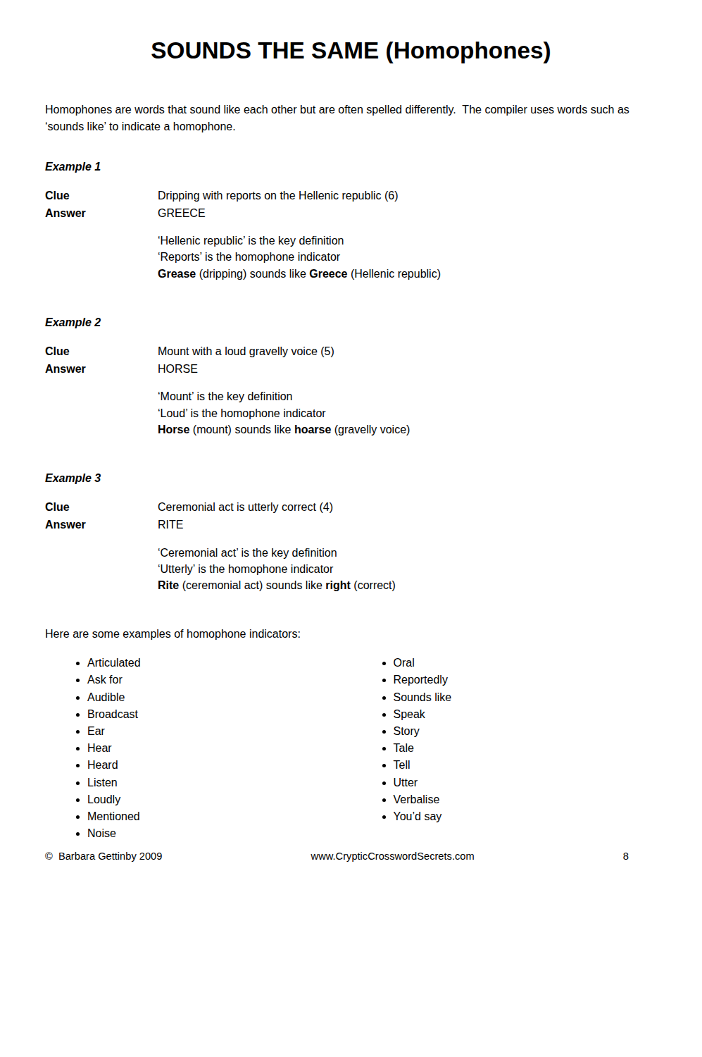SOUNDS THE SAME (Homophones)
Homophones are words that sound like each other but are often spelled differently. The compiler uses words such as ‘sounds like’ to indicate a homophone.
Example 1
| Clue | Dripping with reports on the Hellenic republic (6) |
| Answer | GREECE |
‘Hellenic republic’ is the key definition
‘Reports’ is the homophone indicator
Grease (dripping) sounds like Greece (Hellenic republic)
Example 2
| Clue | Mount with a loud gravelly voice (5) |
| Answer | HORSE |
‘Mount’ is the key definition
‘Loud’ is the homophone indicator
Horse (mount) sounds like hoarse (gravelly voice)
Example 3
| Clue | Ceremonial act is utterly correct (4) |
| Answer | RITE |
‘Ceremonial act’ is the key definition
‘Utterly’ is the homophone indicator
Rite (ceremonial act) sounds like right (correct)
Here are some examples of homophone indicators:
Articulated
Ask for
Audible
Broadcast
Ear
Hear
Heard
Listen
Loudly
Mentioned
Noise
Oral
Reportedly
Sounds like
Speak
Story
Tale
Tell
Utter
Verbalise
You’d say
© Barbara Gettinby 2009
www.CrypticCrosswordSecrets.com
8